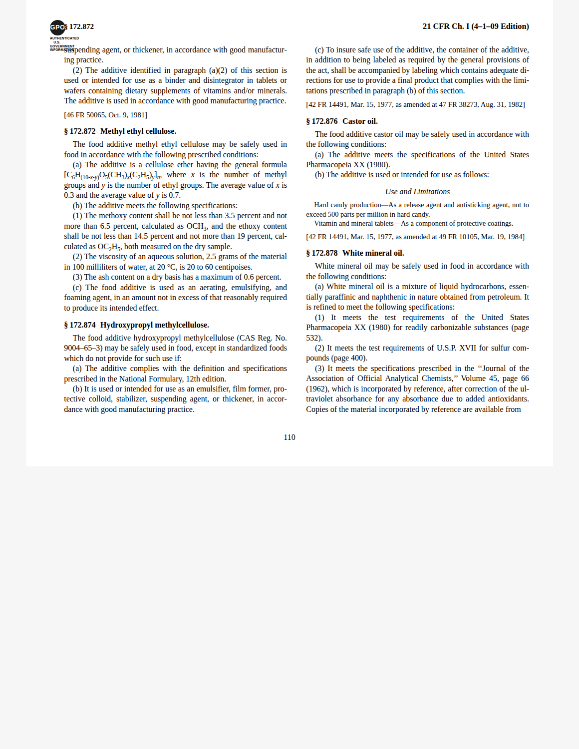GPO AUTHENTICATED
U.S. GOVERNMENT
INFORMATION
§ 172.872
21 CFR Ch. I (4–1–09 Edition)
suspending agent, or thickener, in accordance with good manufacturing practice.
(2) The additive identified in paragraph (a)(2) of this section is used or intended for use as a binder and disintegrator in tablets or wafers containing dietary supplements of vitamins and/or minerals. The additive is used in accordance with good manufacturing practice.
[46 FR 50065, Oct. 9, 1981]
§ 172.872 Methyl ethyl cellulose.
The food additive methyl ethyl cellulose may be safely used in food in accordance with the following prescribed conditions:
(a) The additive is a cellulose ether having the general formula [C6H(10-x-y)O5(CH3)x(C2H5)y]n, where x is the number of methyl groups and y is the number of ethyl groups. The average value of x is 0.3 and the average value of y is 0.7.
(b) The additive meets the following specifications:
(1) The methoxy content shall be not less than 3.5 percent and not more than 6.5 percent, calculated as OCH3, and the ethoxy content shall be not less than 14.5 percent and not more than 19 percent, calculated as OC2H5, both measured on the dry sample.
(2) The viscosity of an aqueous solution, 2.5 grams of the material in 100 milliliters of water, at 20 °C, is 20 to 60 centipoises.
(3) The ash content on a dry basis has a maximum of 0.6 percent.
(c) The food additive is used as an aerating, emulsifying, and foaming agent, in an amount not in excess of that reasonably required to produce its intended effect.
§ 172.874 Hydroxypropyl methylcellulose.
The food additive hydroxypropyl methylcellulose (CAS Reg. No. 9004–65–3) may be safely used in food, except in standardized foods which do not provide for such use if:
(a) The additive complies with the definition and specifications prescribed in the National Formulary, 12th edition.
(b) It is used or intended for use as an emulsifier, film former, protective colloid, stabilizer, suspending agent, or thickener, in accordance with good manufacturing practice.
(c) To insure safe use of the additive, the container of the additive, in addition to being labeled as required by the general provisions of the act, shall be accompanied by labeling which contains adequate directions for use to provide a final product that complies with the limitations prescribed in paragraph (b) of this section.
[42 FR 14491, Mar. 15, 1977, as amended at 47 FR 38273, Aug. 31, 1982]
§ 172.876 Castor oil.
The food additive castor oil may be safely used in accordance with the following conditions:
(a) The additive meets the specifications of the United States Pharmacopeia XX (1980).
(b) The additive is used or intended for use as follows:
Use and Limitations
Hard candy production—As a release agent and antisticking agent, not to exceed 500 parts per million in hard candy.
Vitamin and mineral tablets—As a component of protective coatings.
[42 FR 14491, Mar. 15, 1977, as amended at 49 FR 10105, Mar. 19, 1984]
§ 172.878 White mineral oil.
White mineral oil may be safely used in food in accordance with the following conditions:
(a) White mineral oil is a mixture of liquid hydrocarbons, essentially paraffinic and naphthenic in nature obtained from petroleum. It is refined to meet the following specifications:
(1) It meets the test requirements of the United States Pharmacopeia XX (1980) for readily carbonizable substances (page 532).
(2) It meets the test requirements of U.S.P. XVII for sulfur compounds (page 400).
(3) It meets the specifications prescribed in the ‘‘Journal of the Association of Official Analytical Chemists,’’ Volume 45, page 66 (1962), which is incorporated by reference, after correction of the ultraviolet absorbance for any absorbance due to added antioxidants. Copies of the material incorporated by reference are available from
110